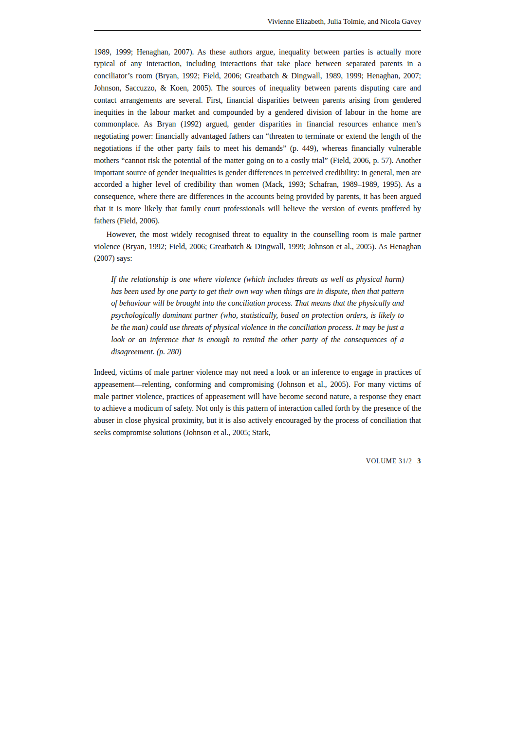Vivienne Elizabeth, Julia Tolmie, and Nicola Gavey
1989, 1999; Henaghan, 2007). As these authors argue, inequality between parties is actually more typical of any interaction, including interactions that take place between separated parents in a conciliator’s room (Bryan, 1992; Field, 2006; Greatbatch & Dingwall, 1989, 1999; Henaghan, 2007; Johnson, Saccuzzo, & Koen, 2005). The sources of inequality between parents disputing care and contact arrangements are several. First, financial disparities between parents arising from gendered inequities in the labour market and compounded by a gendered division of labour in the home are commonplace. As Bryan (1992) argued, gender disparities in financial resources enhance men’s negotiating power: financially advantaged fathers can “threaten to terminate or extend the length of the negotiations if the other party fails to meet his demands” (p. 449), whereas financially vulnerable mothers “cannot risk the potential of the matter going on to a costly trial” (Field, 2006, p. 57). Another important source of gender inequalities is gender differences in perceived credibility: in general, men are accorded a higher level of credibility than women (Mack, 1993; Schafran, 1989–1989, 1995). As a consequence, where there are differences in the accounts being provided by parents, it has been argued that it is more likely that family court professionals will believe the version of events proffered by fathers (Field, 2006).
However, the most widely recognised threat to equality in the counselling room is male partner violence (Bryan, 1992; Field, 2006; Greatbatch & Dingwall, 1999; Johnson et al., 2005). As Henaghan (2007) says:
If the relationship is one where violence (which includes threats as well as physical harm) has been used by one party to get their own way when things are in dispute, then that pattern of behaviour will be brought into the conciliation process. That means that the physically and psychologically dominant partner (who, statistically, based on protection orders, is likely to be the man) could use threats of physical violence in the conciliation process. It may be just a look or an inference that is enough to remind the other party of the consequences of a disagreement. (p. 280)
Indeed, victims of male partner violence may not need a look or an inference to engage in practices of appeasement—relenting, conforming and compromising (Johnson et al., 2005). For many victims of male partner violence, practices of appeasement will have become second nature, a response they enact to achieve a modicum of safety. Not only is this pattern of interaction called forth by the presence of the abuser in close physical proximity, but it is also actively encouraged by the process of conciliation that seeks compromise solutions (Johnson et al., 2005; Stark,
Volume 31/23